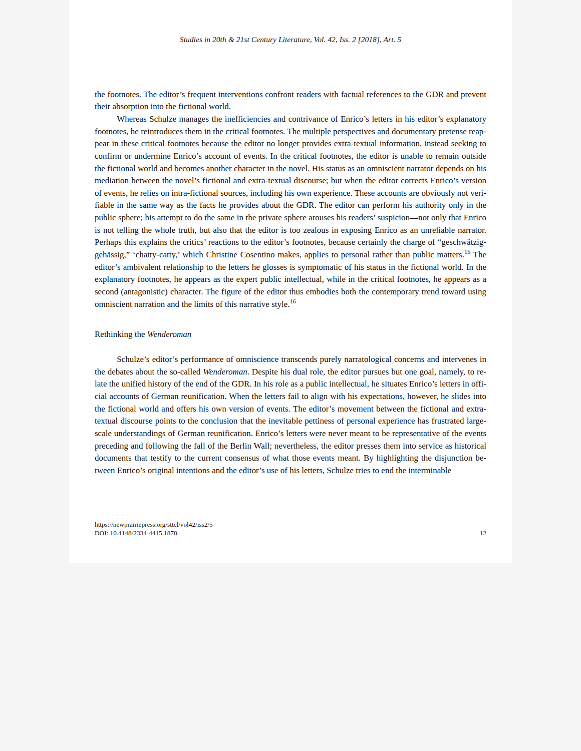Studies in 20th & 21st Century Literature, Vol. 42, Iss. 2 [2018], Art. 5
the footnotes. The editor’s frequent interventions confront readers with factual references to the GDR and prevent their absorption into the fictional world.
Whereas Schulze manages the inefficiencies and contrivance of Enrico’s letters in his editor’s explanatory footnotes, he reintroduces them in the critical footnotes. The multiple perspectives and documentary pretense reappear in these critical footnotes because the editor no longer provides extra-textual information, instead seeking to confirm or undermine Enrico’s account of events. In the critical footnotes, the editor is unable to remain outside the fictional world and becomes another character in the novel. His status as an omniscient narrator depends on his mediation between the novel’s fictional and extra-textual discourse; but when the editor corrects Enrico’s version of events, he relies on intra-fictional sources, including his own experience. These accounts are obviously not verifiable in the same way as the facts he provides about the GDR. The editor can perform his authority only in the public sphere; his attempt to do the same in the private sphere arouses his readers’ suspicion—not only that Enrico is not telling the whole truth, but also that the editor is too zealous in exposing Enrico as an unreliable narrator. Perhaps this explains the critics’ reactions to the editor’s footnotes, because certainly the charge of “geschwätzig-gehässig,” ‘chatty-catty,’ which Christine Cosentino makes, applies to personal rather than public matters.15 The editor’s ambivalent relationship to the letters he glosses is symptomatic of his status in the fictional world. In the explanatory footnotes, he appears as the expert public intellectual, while in the critical footnotes, he appears as a second (antagonistic) character. The figure of the editor thus embodies both the contemporary trend toward using omniscient narration and the limits of this narrative style.16
Rethinking the Wenderoman
Schulze’s editor’s performance of omniscience transcends purely narratological concerns and intervenes in the debates about the so-called Wenderoman. Despite his dual role, the editor pursues but one goal, namely, to relate the unified history of the end of the GDR. In his role as a public intellectual, he situates Enrico’s letters in official accounts of German reunification. When the letters fail to align with his expectations, however, he slides into the fictional world and offers his own version of events. The editor’s movement between the fictional and extra-textual discourse points to the conclusion that the inevitable pettiness of personal experience has frustrated large-scale understandings of German reunification. Enrico’s letters were never meant to be representative of the events preceding and following the fall of the Berlin Wall; nevertheless, the editor presses them into service as historical documents that testify to the current consensus of what those events meant. By highlighting the disjunction between Enrico’s original intentions and the editor’s use of his letters, Schulze tries to end the interminable
https://newprairiepress.org/sttcl/vol42/iss2/5
DOI: 10.4148/2334-4415.1878
12